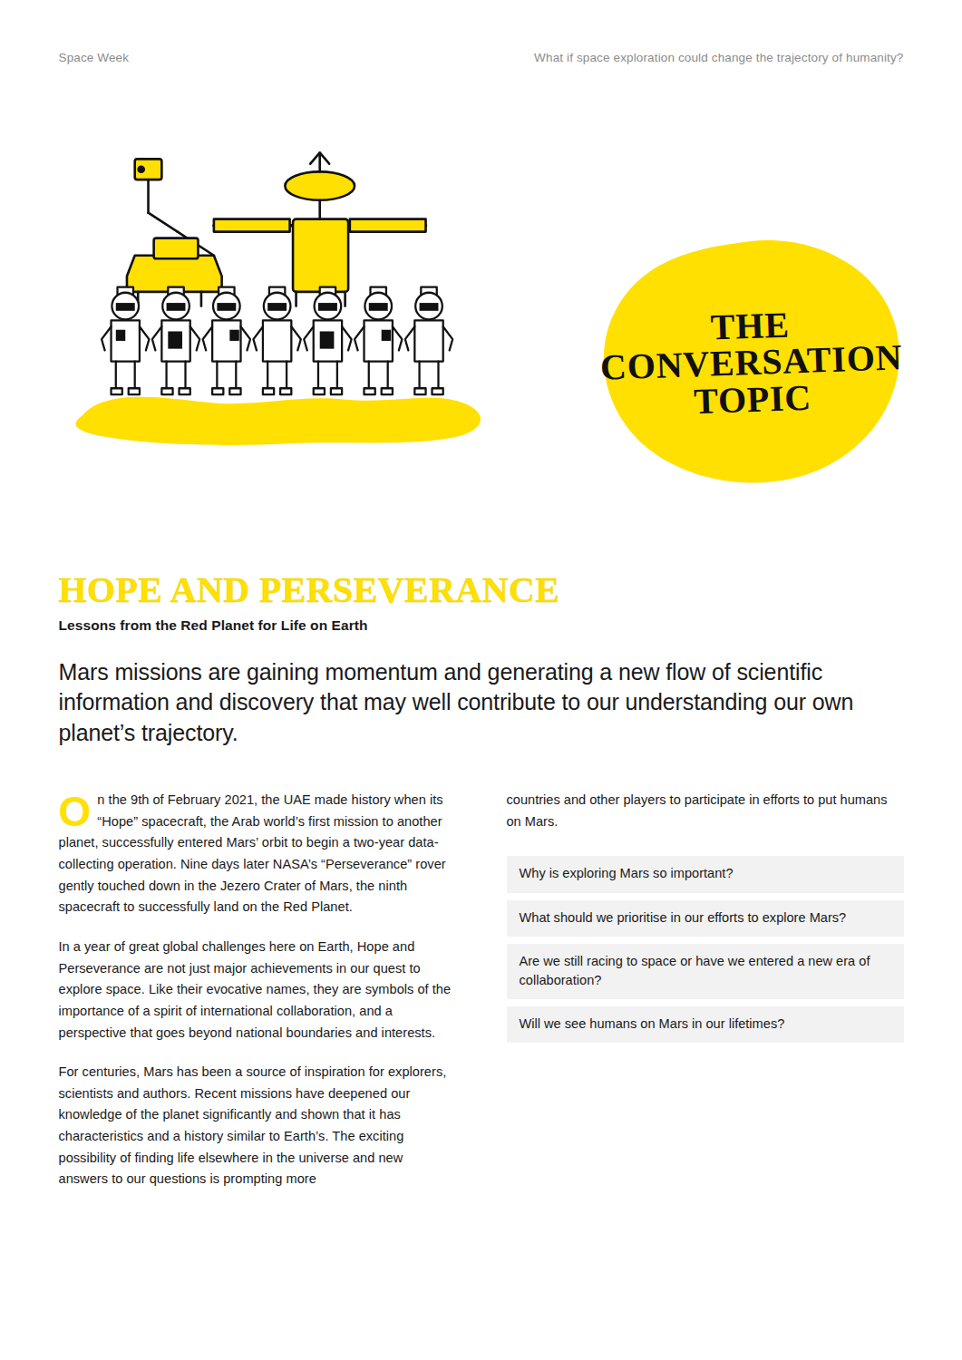Space Week
What if space exploration could change the trajectory of humanity?
The
Conversation
Topic
Hope and Perseverance
Lessons from the Red Planet for Life on Earth
Mars missions are gaining momentum and generating a new flow of scientific information and discovery that may well contribute to our understanding our own planet’s trajectory.
On the 9th of February 2021, the UAE made history when its “Hope” spacecraft, the Arab world’s first mission to another planet, successfully entered Mars’ orbit to begin a two-year data-collecting operation. Nine days later NASA’s “Perseverance” rover gently touched down in the Jezero Crater of Mars, the ninth spacecraft to successfully land on the Red Planet.
In a year of great global challenges here on Earth, Hope and Perseverance are not just major achievements in our quest to explore space. Like their evocative names, they are symbols of the importance of a spirit of international collaboration, and a perspective that goes beyond national boundaries and interests.
For centuries, Mars has been a source of inspiration for explorers, scientists and authors. Recent missions have deepened our knowledge of the planet significantly and shown that it has characteristics and a history similar to Earth’s. The exciting possibility of finding life elsewhere in the universe and new answers to our questions is prompting more
countries and other players to participate in efforts to put humans on Mars.
Why is exploring Mars so important?
What should we prioritise in our efforts to explore Mars?
Are we still racing to space or have we entered a new era of collaboration?
Will we see humans on Mars in our lifetimes?